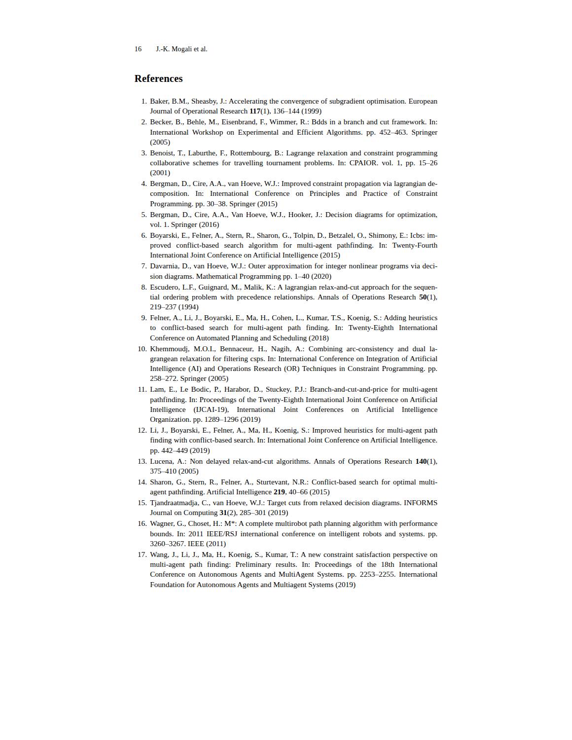16 J.-K. Mogali et al.
References
Baker, B.M., Sheasby, J.: Accelerating the convergence of subgradient optimisation. European Journal of Operational Research 117(1), 136–144 (1999)
Becker, B., Behle, M., Eisenbrand, F., Wimmer, R.: Bdds in a branch and cut framework. In: International Workshop on Experimental and Efficient Algorithms. pp. 452–463. Springer (2005)
Benoist, T., Laburthe, F., Rottembourg, B.: Lagrange relaxation and constraint programming collaborative schemes for travelling tournament problems. In: CPAIOR. vol. 1, pp. 15–26 (2001)
Bergman, D., Cire, A.A., van Hoeve, W.J.: Improved constraint propagation via lagrangian decomposition. In: International Conference on Principles and Practice of Constraint Programming. pp. 30–38. Springer (2015)
Bergman, D., Cire, A.A., Van Hoeve, W.J., Hooker, J.: Decision diagrams for optimization, vol. 1. Springer (2016)
Boyarski, E., Felner, A., Stern, R., Sharon, G., Tolpin, D., Betzalel, O., Shimony, E.: Icbs: improved conflict-based search algorithm for multi-agent pathfinding. In: Twenty-Fourth International Joint Conference on Artificial Intelligence (2015)
Davarnia, D., van Hoeve, W.J.: Outer approximation for integer nonlinear programs via decision diagrams. Mathematical Programming pp. 1–40 (2020)
Escudero, L.F., Guignard, M., Malik, K.: A lagrangian relax-and-cut approach for the sequential ordering problem with precedence relationships. Annals of Operations Research 50(1), 219–237 (1994)
Felner, A., Li, J., Boyarski, E., Ma, H., Cohen, L., Kumar, T.S., Koenig, S.: Adding heuristics to conflict-based search for multi-agent path finding. In: Twenty-Eighth International Conference on Automated Planning and Scheduling (2018)
Khemmoudj, M.O.I., Bennaceur, H., Nagih, A.: Combining arc-consistency and dual lagrangean relaxation for filtering csps. In: International Conference on Integration of Artificial Intelligence (AI) and Operations Research (OR) Techniques in Constraint Programming. pp. 258–272. Springer (2005)
Lam, E., Le Bodic, P., Harabor, D., Stuckey, P.J.: Branch-and-cut-and-price for multi-agent pathfinding. In: Proceedings of the Twenty-Eighth International Joint Conference on Artificial Intelligence (IJCAI-19), International Joint Conferences on Artificial Intelligence Organization. pp. 1289–1296 (2019)
Li, J., Boyarski, E., Felner, A., Ma, H., Koenig, S.: Improved heuristics for multi-agent path finding with conflict-based search. In: International Joint Conference on Artificial Intelligence. pp. 442–449 (2019)
Lucena, A.: Non delayed relax-and-cut algorithms. Annals of Operations Research 140(1), 375–410 (2005)
Sharon, G., Stern, R., Felner, A., Sturtevant, N.R.: Conflict-based search for optimal multi-agent pathfinding. Artificial Intelligence 219, 40–66 (2015)
Tjandraatmadja, C., van Hoeve, W.J.: Target cuts from relaxed decision diagrams. INFORMS Journal on Computing 31(2), 285–301 (2019)
Wagner, G., Choset, H.: M*: A complete multirobot path planning algorithm with performance bounds. In: 2011 IEEE/RSJ international conference on intelligent robots and systems. pp. 3260–3267. IEEE (2011)
Wang, J., Li, J., Ma, H., Koenig, S., Kumar, T.: A new constraint satisfaction perspective on multi-agent path finding: Preliminary results. In: Proceedings of the 18th International Conference on Autonomous Agents and MultiAgent Systems. pp. 2253–2255. International Foundation for Autonomous Agents and Multiagent Systems (2019)